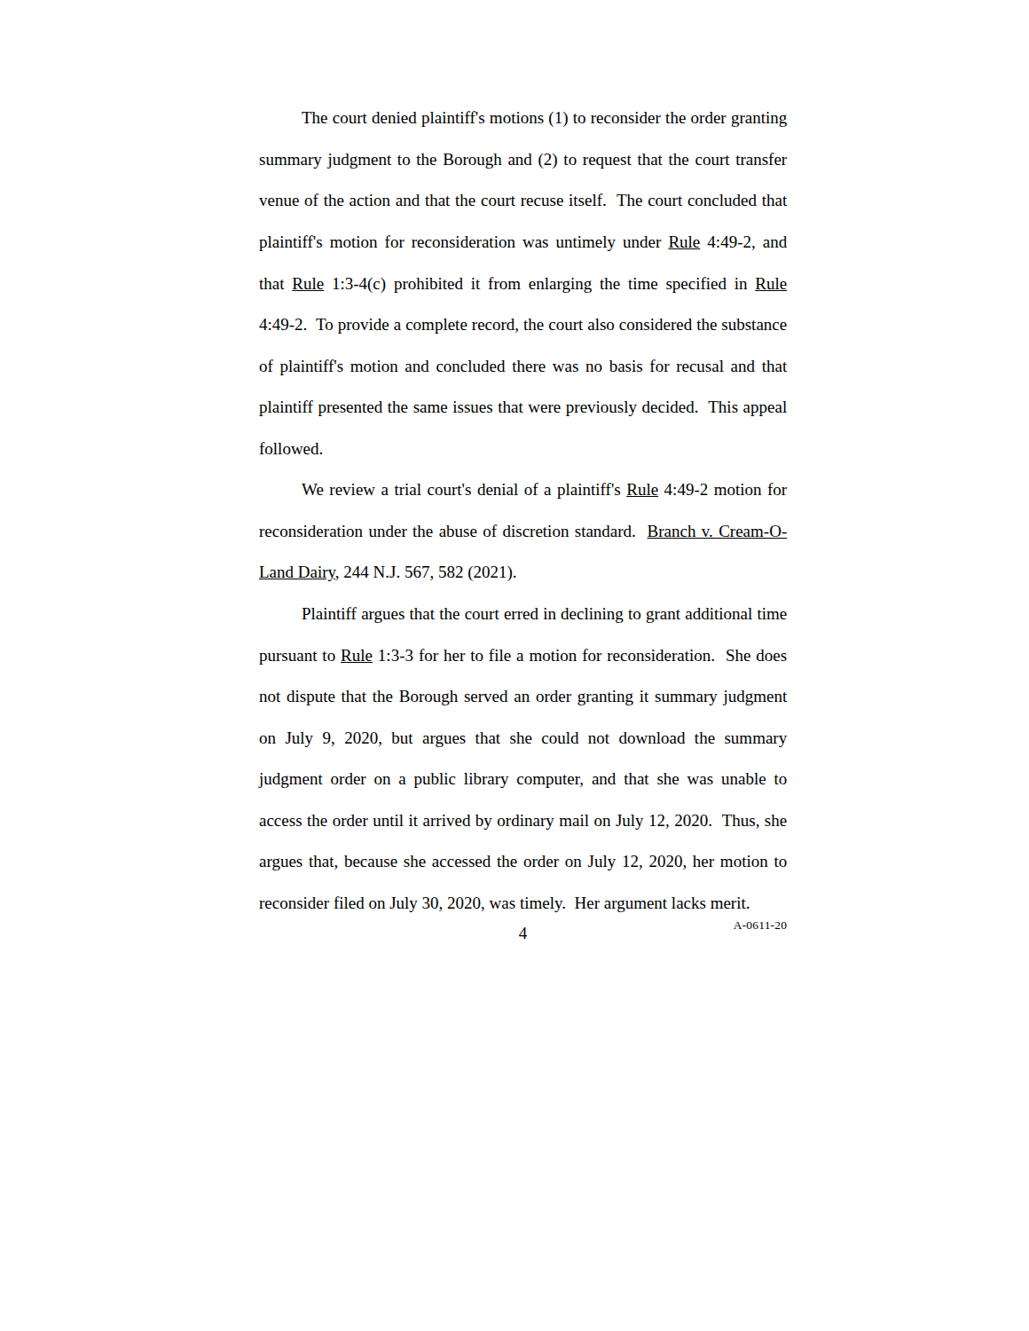The court denied plaintiff's motions (1) to reconsider the order granting summary judgment to the Borough and (2) to request that the court transfer venue of the action and that the court recuse itself. The court concluded that plaintiff's motion for reconsideration was untimely under Rule 4:49-2, and that Rule 1:3-4(c) prohibited it from enlarging the time specified in Rule 4:49-2. To provide a complete record, the court also considered the substance of plaintiff's motion and concluded there was no basis for recusal and that plaintiff presented the same issues that were previously decided. This appeal followed.
We review a trial court's denial of a plaintiff's Rule 4:49-2 motion for reconsideration under the abuse of discretion standard. Branch v. Cream-O-Land Dairy, 244 N.J. 567, 582 (2021).
Plaintiff argues that the court erred in declining to grant additional time pursuant to Rule 1:3-3 for her to file a motion for reconsideration. She does not dispute that the Borough served an order granting it summary judgment on July 9, 2020, but argues that she could not download the summary judgment order on a public library computer, and that she was unable to access the order until it arrived by ordinary mail on July 12, 2020. Thus, she argues that, because she accessed the order on July 12, 2020, her motion to reconsider filed on July 30, 2020, was timely. Her argument lacks merit.
4 A-0611-20